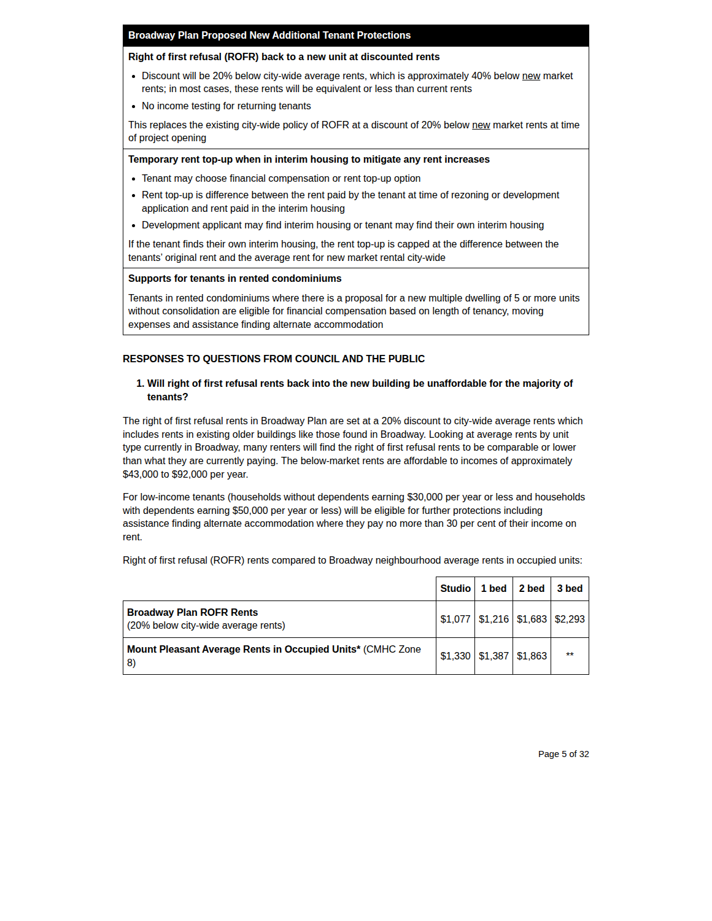| Broadway Plan Proposed New Additional Tenant Protections |
| --- |
| Right of first refusal (ROFR) back to a new unit at discounted rents Discount will be 20% below city-wide average rents, which is approximately 40% below new market rents; in most cases, these rents will be equivalent or less than current rents No income testing for returning tenants This replaces the existing city-wide policy of ROFR at a discount of 20% below new market rents at time of project opening |
| Temporary rent top-up when in interim housing to mitigate any rent increases Tenant may choose financial compensation or rent top-up option Rent top-up is difference between the rent paid by the tenant at time of rezoning or development application and rent paid in the interim housing Development applicant may find interim housing or tenant may find their own interim housing If the tenant finds their own interim housing, the rent top-up is capped at the difference between the tenants’ original rent and the average rent for new market rental city-wide |
| Supports for tenants in rented condominiums Tenants in rented condominiums where there is a proposal for a new multiple dwelling of 5 or more units without consolidation are eligible for financial compensation based on length of tenancy, moving expenses and assistance finding alternate accommodation |
RESPONSES TO QUESTIONS FROM COUNCIL AND THE PUBLIC
Will right of first refusal rents back into the new building be unaffordable for the majority of tenants?
The right of first refusal rents in Broadway Plan are set at a 20% discount to city-wide average rents which includes rents in existing older buildings like those found in Broadway. Looking at average rents by unit type currently in Broadway, many renters will find the right of first refusal rents to be comparable or lower than what they are currently paying. The below-market rents are affordable to incomes of approximately $43,000 to $92,000 per year.
For low-income tenants (households without dependents earning $30,000 per year or less and households with dependents earning $50,000 per year or less) will be eligible for further protections including assistance finding alternate accommodation where they pay no more than 30 per cent of their income on rent.
Right of first refusal (ROFR) rents compared to Broadway neighbourhood average rents in occupied units:
| | Studio | 1 bed | 2 bed | 3 bed |
| --- | --- | --- | --- | --- |
| Broadway Plan ROFR Rents (20% below city-wide average rents) | $1,077 | $1,216 | $1,683 | $2,293 |
| Mount Pleasant Average Rents in Occupied Units* (CMHC Zone 8) | $1,330 | $1,387 | $1,863 | ** |
Page 5 of 32